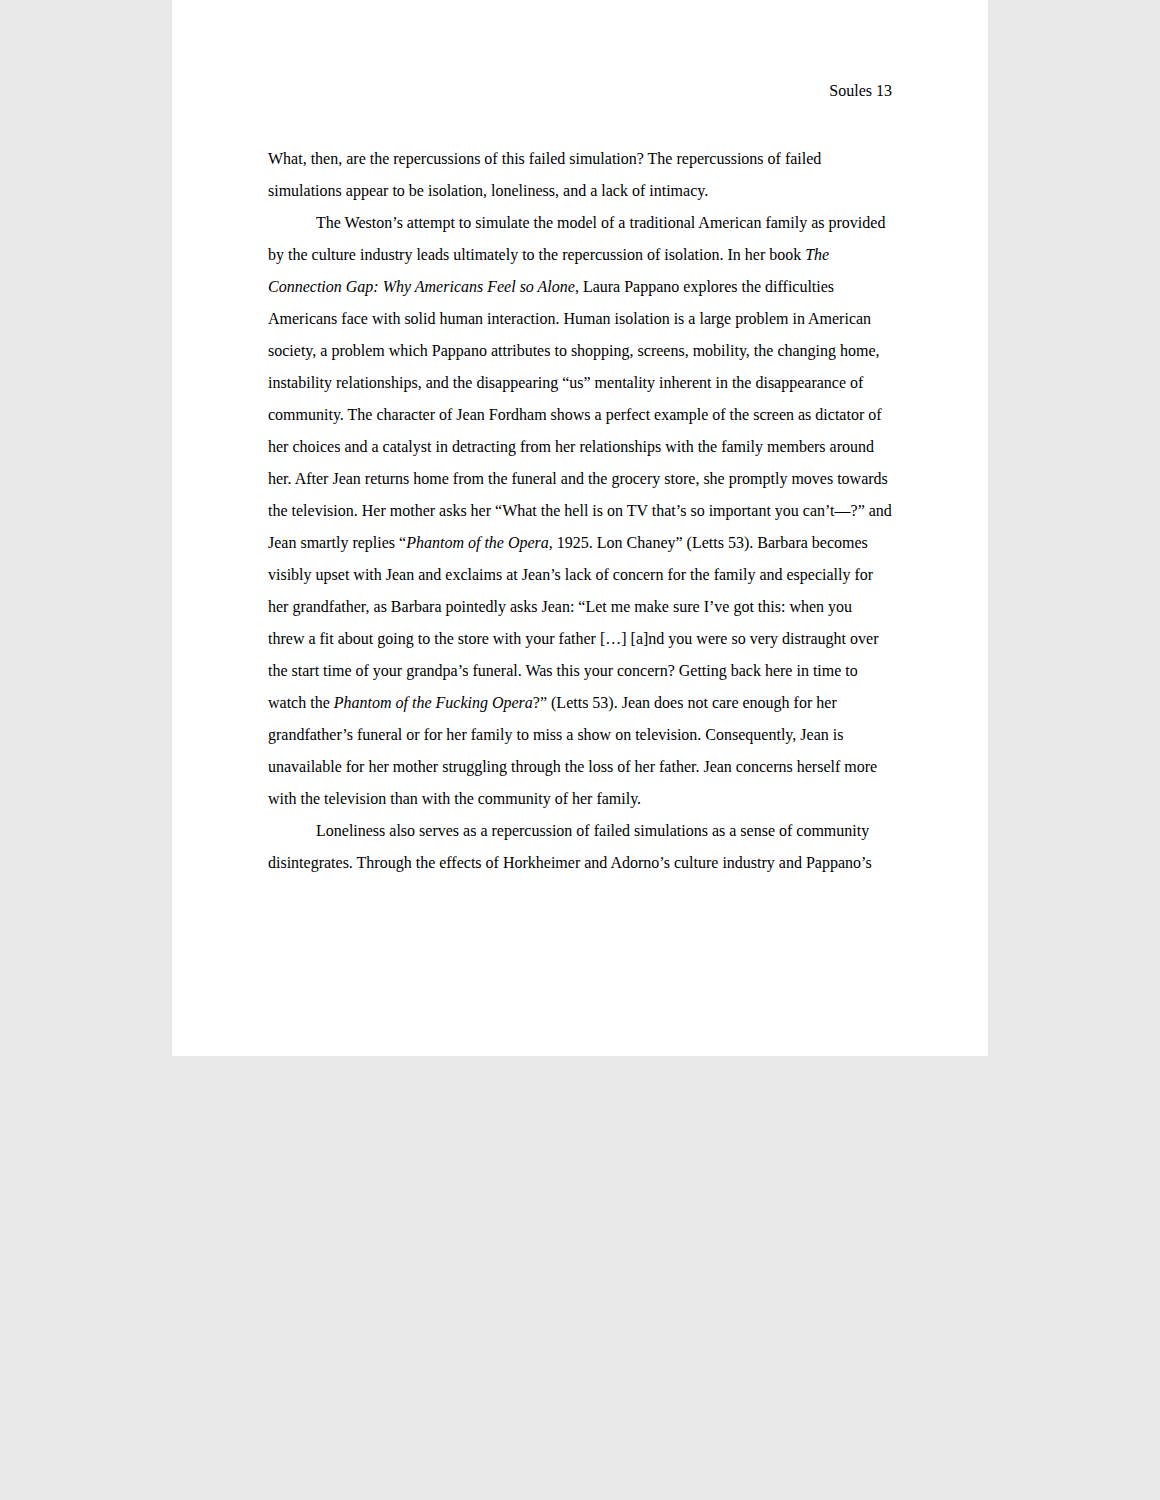Soules 13
What, then, are the repercussions of this failed simulation? The repercussions of failed simulations appear to be isolation, loneliness, and a lack of intimacy.
The Weston’s attempt to simulate the model of a traditional American family as provided by the culture industry leads ultimately to the repercussion of isolation. In her book The Connection Gap: Why Americans Feel so Alone, Laura Pappano explores the difficulties Americans face with solid human interaction. Human isolation is a large problem in American society, a problem which Pappano attributes to shopping, screens, mobility, the changing home, instability relationships, and the disappearing “us” mentality inherent in the disappearance of community. The character of Jean Fordham shows a perfect example of the screen as dictator of her choices and a catalyst in detracting from her relationships with the family members around her. After Jean returns home from the funeral and the grocery store, she promptly moves towards the television. Her mother asks her “What the hell is on TV that’s so important you can’t—?” and Jean smartly replies “Phantom of the Opera, 1925. Lon Chaney” (Letts 53). Barbara becomes visibly upset with Jean and exclaims at Jean’s lack of concern for the family and especially for her grandfather, as Barbara pointedly asks Jean: “Let me make sure I’ve got this: when you threw a fit about going to the store with your father […] [a]nd you were so very distraught over the start time of your grandpa’s funeral. Was this your concern? Getting back here in time to watch the Phantom of the Fucking Opera?” (Letts 53). Jean does not care enough for her grandfather’s funeral or for her family to miss a show on television. Consequently, Jean is unavailable for her mother struggling through the loss of her father. Jean concerns herself more with the television than with the community of her family.
Loneliness also serves as a repercussion of failed simulations as a sense of community disintegrates. Through the effects of Horkheimer and Adorno’s culture industry and Pappano’s